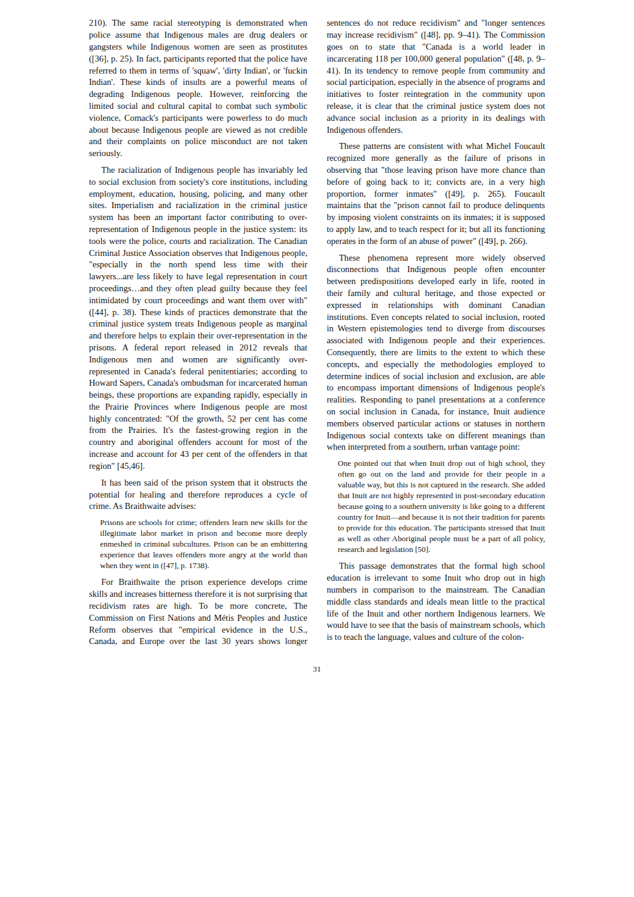210). The same racial stereotyping is demonstrated when police assume that Indigenous males are drug dealers or gangsters while Indigenous women are seen as prostitutes ([36], p. 25). In fact, participants reported that the police have referred to them in terms of 'squaw', 'dirty Indian', or 'fuckin Indian'. These kinds of insults are a powerful means of degrading Indigenous people. However, reinforcing the limited social and cultural capital to combat such symbolic violence, Comack's participants were powerless to do much about because Indigenous people are viewed as not credible and their complaints on police misconduct are not taken seriously.
The racialization of Indigenous people has invariably led to social exclusion from society's core institutions, including employment, education, housing, policing, and many other sites. Imperialism and racialization in the criminal justice system has been an important factor contributing to over-representation of Indigenous people in the justice system: its tools were the police, courts and racialization. The Canadian Criminal Justice Association observes that Indigenous people, "especially in the north spend less time with their lawyers...are less likely to have legal representation in court proceedings…and they often plead guilty because they feel intimidated by court proceedings and want them over with" ([44], p. 38). These kinds of practices demonstrate that the criminal justice system treats Indigenous people as marginal and therefore helps to explain their over-representation in the prisons. A federal report released in 2012 reveals that Indigenous men and women are significantly over-represented in Canada's federal penitentiaries; according to Howard Sapers, Canada's ombudsman for incarcerated human beings, these proportions are expanding rapidly, especially in the Prairie Provinces where Indigenous people are most highly concentrated: "Of the growth, 52 per cent has come from the Prairies. It's the fastest-growing region in the country and aboriginal offenders account for most of the increase and account for 43 per cent of the offenders in that region" [45,46].
It has been said of the prison system that it obstructs the potential for healing and therefore reproduces a cycle of crime. As Braithwaite advises:
Prisons are schools for crime; offenders learn new skills for the illegitimate labor market in prison and become more deeply enmeshed in criminal subcultures. Prison can be an embittering experience that leaves offenders more angry at the world than when they went in ([47], p. 1738).
For Braithwaite the prison experience develops crime skills and increases bitterness therefore it is not surprising that recidivism rates are high. To be more concrete, The Commission on First Nations and Métis Peoples and Justice Reform observes that "empirical evidence in the U.S., Canada, and Europe over the last 30 years shows longer sentences do not reduce recidivism" and "longer sentences may increase recidivism" ([48], pp. 9–41). The Commission goes on to state that "Canada is a world leader in incarcerating 118 per 100,000 general population" ([48, p. 9–41). In its tendency to remove people from community and social participation, especially in the absence of programs and initiatives to foster reintegration in the community upon release, it is clear that the criminal justice system does not advance social inclusion as a priority in its dealings with Indigenous offenders.
These patterns are consistent with what Michel Foucault recognized more generally as the failure of prisons in observing that "those leaving prison have more chance than before of going back to it; convicts are, in a very high proportion, former inmates" ([49], p. 265). Foucault maintains that the "prison cannot fail to produce delinquents by imposing violent constraints on its inmates; it is supposed to apply law, and to teach respect for it; but all its functioning operates in the form of an abuse of power" ([49], p. 266).
These phenomena represent more widely observed disconnections that Indigenous people often encounter between predispositions developed early in life, rooted in their family and cultural heritage, and those expected or expressed in relationships with dominant Canadian institutions. Even concepts related to social inclusion, rooted in Western epistemologies tend to diverge from discourses associated with Indigenous people and their experiences. Consequently, there are limits to the extent to which these concepts, and especially the methodologies employed to determine indices of social inclusion and exclusion, are able to encompass important dimensions of Indigenous people's realities. Responding to panel presentations at a conference on social inclusion in Canada, for instance, Inuit audience members observed particular actions or statuses in northern Indigenous social contexts take on different meanings than when interpreted from a southern, urban vantage point:
One pointed out that when Inuit drop out of high school, they often go out on the land and provide for their people in a valuable way, but this is not captured in the research. She added that Inuit are not highly represented in post-secondary education because going to a southern university is like going to a different country for Inuit—and because it is not their tradition for parents to provide for this education. The participants stressed that Inuit as well as other Aboriginal people must be a part of all policy, research and legislation [50].
This passage demonstrates that the formal high school education is irrelevant to some Inuit who drop out in high numbers in comparison to the mainstream. The Canadian middle class standards and ideals mean little to the practical life of the Inuit and other northern Indigenous learners. We would have to see that the basis of mainstream schools, which is to teach the language, values and culture of the colon-
31